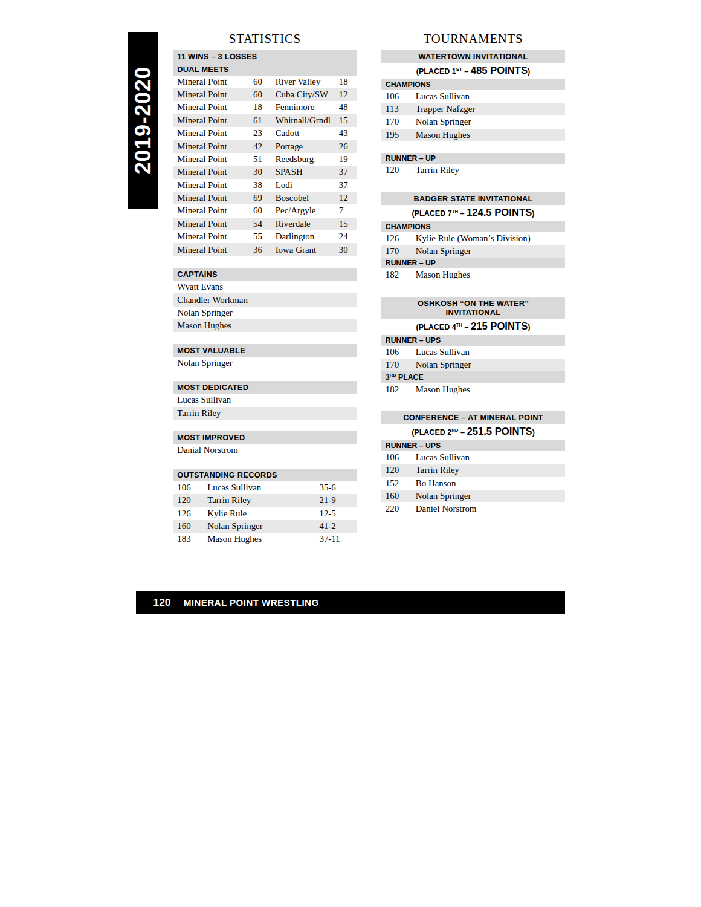2019-2020
STATISTICS
11 Wins – 3 Losses
Dual Meets
| Mineral Point | 60 | River Valley | 18 |
| Mineral Point | 60 | Cuba City/SW | 12 |
| Mineral Point | 18 | Fennimore | 48 |
| Mineral Point | 61 | Whitnall/Grndl | 15 |
| Mineral Point | 23 | Cadott | 43 |
| Mineral Point | 42 | Portage | 26 |
| Mineral Point | 51 | Reedsburg | 19 |
| Mineral Point | 30 | SPASH | 37 |
| Mineral Point | 38 | Lodi | 37 |
| Mineral Point | 69 | Boscobel | 12 |
| Mineral Point | 60 | Pec/Argyle | 7 |
| Mineral Point | 54 | Riverdale | 15 |
| Mineral Point | 55 | Darlington | 24 |
| Mineral Point | 36 | Iowa Grant | 30 |
Captains
| Wyatt Evans |
| Chandler Workman |
| Nolan Springer |
| Mason Hughes |
Most Valuable
| Nolan Springer |
Most Dedicated
| Lucas Sullivan |
| Tarrin Riley |
Most Improved
| Danial Norstrom |
Outstanding Records
| 106 | Lucas Sullivan | 35-6 |
| 120 | Tarrin Riley | 21-9 |
| 126 | Kylie Rule | 12-5 |
| 160 | Nolan Springer | 41-2 |
| 183 | Mason Hughes | 37-11 |
TOURNAMENTS
Watertown Invitational
(Placed 1st – 485 Points)
champions
| 106 | Lucas Sullivan |
| 113 | Trapper Nafzger |
| 170 | Nolan Springer |
| 195 | Mason Hughes |
Runner – Up
| 120 | Tarrin Riley |
Badger State Invitational
(Placed 7th – 124.5 Points)
champions
| 126 | Kylie Rule (Woman’s Division) |
| 170 | Nolan Springer |
Runner – Up
| 182 | Mason Hughes |
Oshkosh “on the water”
Invitational
(Placed 4th – 215 points)
Runner – Ups
| 106 | Lucas Sullivan |
| 170 | Nolan Springer |
3rd Place
| 182 | Mason Hughes |
conference – at Mineral Point
(Placed 2nd – 251.5 Points)
Runner – Ups
| 106 | Lucas Sullivan |
| 120 | Tarrin Riley |
| 152 | Bo Hanson |
| 160 | Nolan Springer |
| 220 | Daniel Norstrom |
120
Mineral Point Wrestling